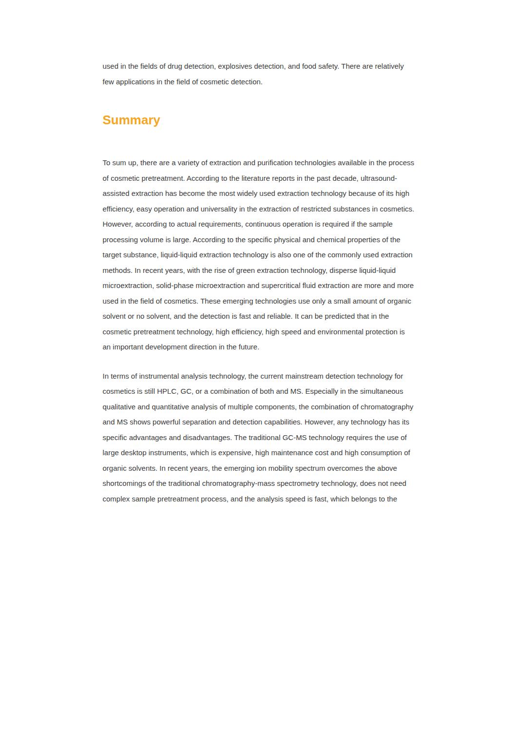used in the fields of drug detection, explosives detection, and food safety. There are relatively few applications in the field of cosmetic detection.
Summary
To sum up, there are a variety of extraction and purification technologies available in the process of cosmetic pretreatment. According to the literature reports in the past decade, ultrasound-assisted extraction has become the most widely used extraction technology because of its high efficiency, easy operation and universality in the extraction of restricted substances in cosmetics. However, according to actual requirements, continuous operation is required if the sample processing volume is large. According to the specific physical and chemical properties of the target substance, liquid-liquid extraction technology is also one of the commonly used extraction methods. In recent years, with the rise of green extraction technology, disperse liquid-liquid microextraction, solid-phase microextraction and supercritical fluid extraction are more and more used in the field of cosmetics. These emerging technologies use only a small amount of organic solvent or no solvent, and the detection is fast and reliable. It can be predicted that in the cosmetic pretreatment technology, high efficiency, high speed and environmental protection is an important development direction in the future.
In terms of instrumental analysis technology, the current mainstream detection technology for cosmetics is still HPLC, GC, or a combination of both and MS. Especially in the simultaneous qualitative and quantitative analysis of multiple components, the combination of chromatography and MS shows powerful separation and detection capabilities. However, any technology has its specific advantages and disadvantages. The traditional GC-MS technology requires the use of large desktop instruments, which is expensive, high maintenance cost and high consumption of organic solvents. In recent years, the emerging ion mobility spectrum overcomes the above shortcomings of the traditional chromatography-mass spectrometry technology, does not need complex sample pretreatment process, and the analysis speed is fast, which belongs to the